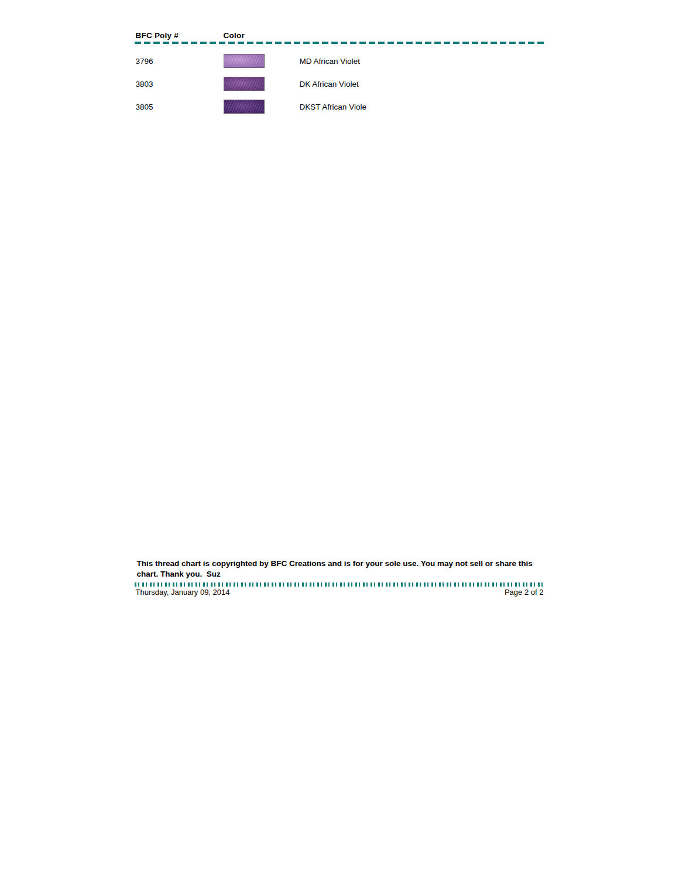BFC Poly #
Color
3796
MD African Violet
3803
DK African Violet
3805
DKST African Viole
This thread chart is copyrighted by BFC Creations and is for your sole use. You may not sell or share this chart. Thank you. Suz
Thursday, January 09, 2014 Page 2 of 2